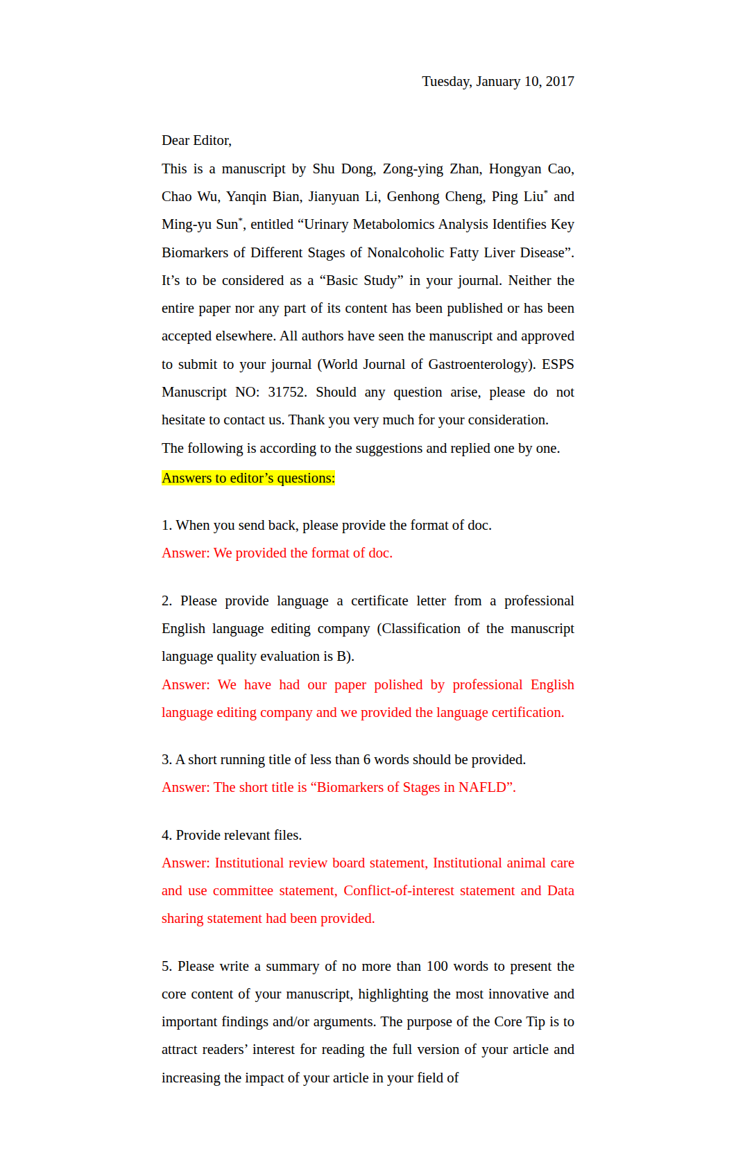Tuesday, January 10, 2017
Dear Editor,
This is a manuscript by Shu Dong, Zong-ying Zhan, Hongyan Cao, Chao Wu, Yanqin Bian, Jianyuan Li, Genhong Cheng, Ping Liu* and Ming-yu Sun*, entitled “Urinary Metabolomics Analysis Identifies Key Biomarkers of Different Stages of Nonalcoholic Fatty Liver Disease”. It’s to be considered as a “Basic Study” in your journal. Neither the entire paper nor any part of its content has been published or has been accepted elsewhere. All authors have seen the manuscript and approved to submit to your journal (World Journal of Gastroenterology). ESPS Manuscript NO: 31752. Should any question arise, please do not hesitate to contact us. Thank you very much for your consideration.
The following is according to the suggestions and replied one by one.
Answers to editor’s questions:
1. When you send back, please provide the format of doc.
Answer: We provided the format of doc.
2. Please provide language a certificate letter from a professional English language editing company (Classification of the manuscript language quality evaluation is B).
Answer: We have had our paper polished by professional English language editing company and we provided the language certification.
3. A short running title of less than 6 words should be provided.
Answer: The short title is “Biomarkers of Stages in NAFLD”.
4. Provide relevant files.
Answer: Institutional review board statement, Institutional animal care and use committee statement, Conflict-of-interest statement and Data sharing statement had been provided.
5. Please write a summary of no more than 100 words to present the core content of your manuscript, highlighting the most innovative and important findings and/or arguments. The purpose of the Core Tip is to attract readers’ interest for reading the full version of your article and increasing the impact of your article in your field of